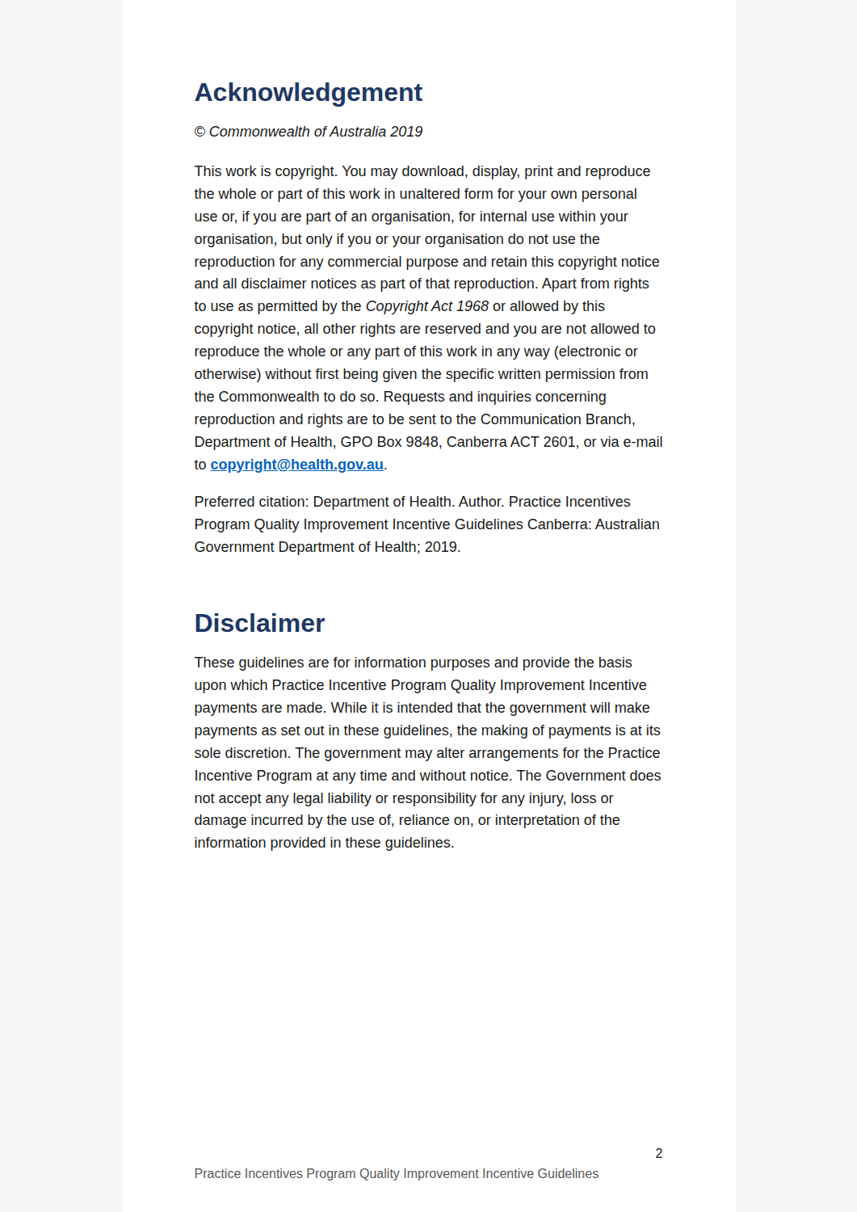Acknowledgement
© Commonwealth of Australia 2019
This work is copyright. You may download, display, print and reproduce the whole or part of this work in unaltered form for your own personal use or, if you are part of an organisation, for internal use within your organisation, but only if you or your organisation do not use the reproduction for any commercial purpose and retain this copyright notice and all disclaimer notices as part of that reproduction. Apart from rights to use as permitted by the Copyright Act 1968 or allowed by this copyright notice, all other rights are reserved and you are not allowed to reproduce the whole or any part of this work in any way (electronic or otherwise) without first being given the specific written permission from the Commonwealth to do so. Requests and inquiries concerning reproduction and rights are to be sent to the Communication Branch, Department of Health, GPO Box 9848, Canberra ACT 2601, or via e-mail to copyright@health.gov.au.
Preferred citation: Department of Health. Author. Practice Incentives Program Quality Improvement Incentive Guidelines Canberra: Australian Government Department of Health; 2019.
Disclaimer
These guidelines are for information purposes and provide the basis upon which Practice Incentive Program Quality Improvement Incentive payments are made. While it is intended that the government will make payments as set out in these guidelines, the making of payments is at its sole discretion. The government may alter arrangements for the Practice Incentive Program at any time and without notice. The Government does not accept any legal liability or responsibility for any injury, loss or damage incurred by the use of, reliance on, or interpretation of the information provided in these guidelines.
2 Practice Incentives Program Quality Improvement Incentive Guidelines